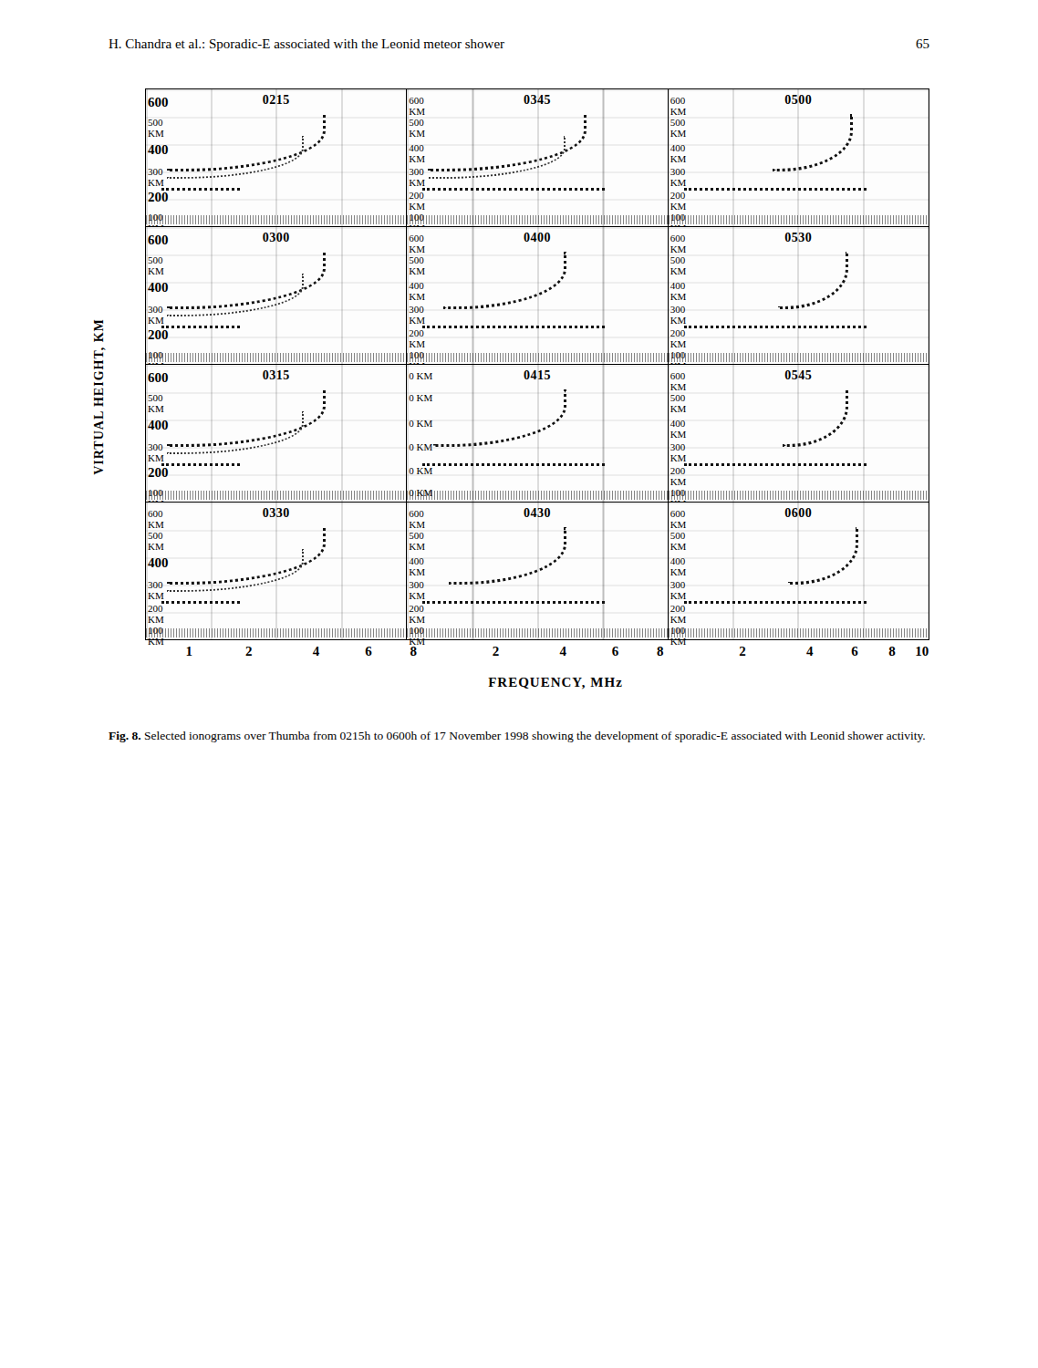H. Chandra et al.: Sporadic-E associated with the Leonid meteor shower 65
VIRTUAL HEIGHT, KM
| 0215 600 500 KM 400 300 KM 200 100 KM | 0345 600 KM 500 KM 400 KM 300 KM 200 KM 100 KM | 0500 600 KM 500 KM 400 KM 300 KM 200 KM 100 KM |
| 0300 600 500 KM 400 300 KM 200 100 KM | 0400 600 KM 500 KM 400 KM 300 KM 200 KM 100 KM | 0530 600 KM 500 KM 400 KM 300 KM 200 KM 100 KM |
| 0315 600 500 KM 400 300 KM 200 100 KM | 0415 0 KM 0 KM 0 KM 0 KM 0 KM 0 KM | 0545 600 KM 500 KM 400 KM 300 KM 200 KM 100 KM |
| 0330 600 KM 500 KM 400 300 KM 200 KM 100 KM | 0430 600 KM 500 KM 400 KM 300 KM 200 KM 100 KM | 0600 600 KM 500 KM 400 KM 300 KM 200 KM 100 KM |
1 2 4 6 8 2 4 6 8 2 4 6 8 10
FREQUENCY, MHz
Fig. 8. Selected ionograms over Thumba from 0215h to 0600h of 17 November 1998 showing the development of sporadic-E associated with Leonid shower activity.